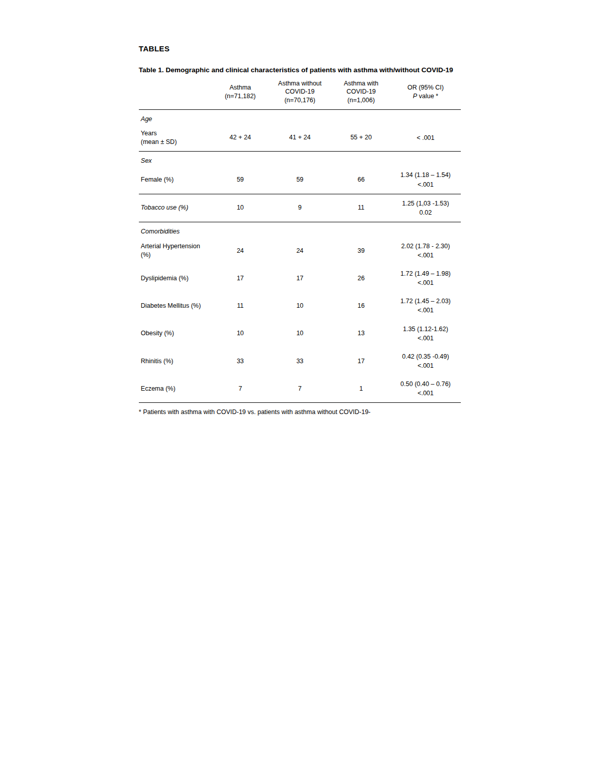TABLES
Table 1. Demographic and clinical characteristics of patients with asthma with/without COVID-19
| | Asthma (n=71,182) | Asthma without COVID-19 (n=70,176) | Asthma with COVID-19 (n=1,006) | OR (95% CI) P value * |
| --- | --- | --- | --- | --- |
| Age |
| Years (mean ± SD) | 42 + 24 | 41 + 24 | 55 + 20 | < .001 |
| Sex |
| Female (%) | 59 | 59 | 66 | 1.34 (1.18 – 1.54) <.001 |
| Tobacco use (%) | 10 | 9 | 11 | 1.25 (1,03 -1.53) 0.02 |
| Comorbidities |
| Arterial Hypertension (%) | 24 | 24 | 39 | 2.02 (1.78 - 2.30) <.001 |
| Dyslipidemia (%) | 17 | 17 | 26 | 1.72 (1.49 – 1.98) <.001 |
| Diabetes Mellitus (%) | 11 | 10 | 16 | 1.72 (1.45 – 2.03) <.001 |
| Obesity (%) | 10 | 10 | 13 | 1.35 (1.12-1.62) <.001 |
| Rhinitis (%) | 33 | 33 | 17 | 0.42 (0.35 -0.49) <.001 |
| Eczema (%) | 7 | 7 | 1 | 0.50 (0.40 – 0.76) <.001 |
* Patients with asthma with COVID-19 vs. patients with asthma without COVID-19-